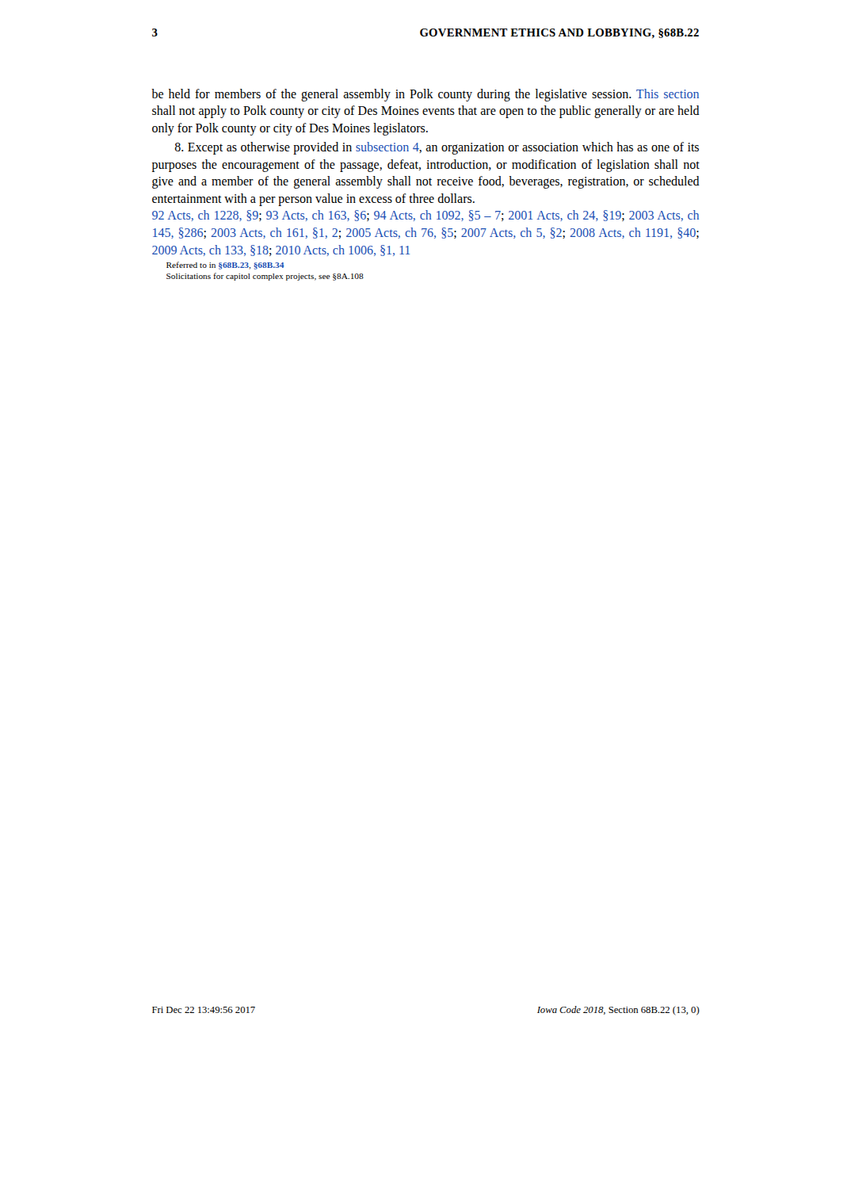3 GOVERNMENT ETHICS AND LOBBYING, §68B.22
be held for members of the general assembly in Polk county during the legislative session. This section shall not apply to Polk county or city of Des Moines events that are open to the public generally or are held only for Polk county or city of Des Moines legislators.
8. Except as otherwise provided in subsection 4, an organization or association which has as one of its purposes the encouragement of the passage, defeat, introduction, or modification of legislation shall not give and a member of the general assembly shall not receive food, beverages, registration, or scheduled entertainment with a per person value in excess of three dollars.
92 Acts, ch 1228, §9; 93 Acts, ch 163, §6; 94 Acts, ch 1092, §5 – 7; 2001 Acts, ch 24, §19; 2003 Acts, ch 145, §286; 2003 Acts, ch 161, §1, 2; 2005 Acts, ch 76, §5; 2007 Acts, ch 5, §2; 2008 Acts, ch 1191, §40; 2009 Acts, ch 133, §18; 2010 Acts, ch 1006, §1, 11
Referred to in §68B.23, §68B.34
Solicitations for capitol complex projects, see §8A.108
Fri Dec 22 13:49:56 2017 Iowa Code 2018, Section 68B.22 (13, 0)